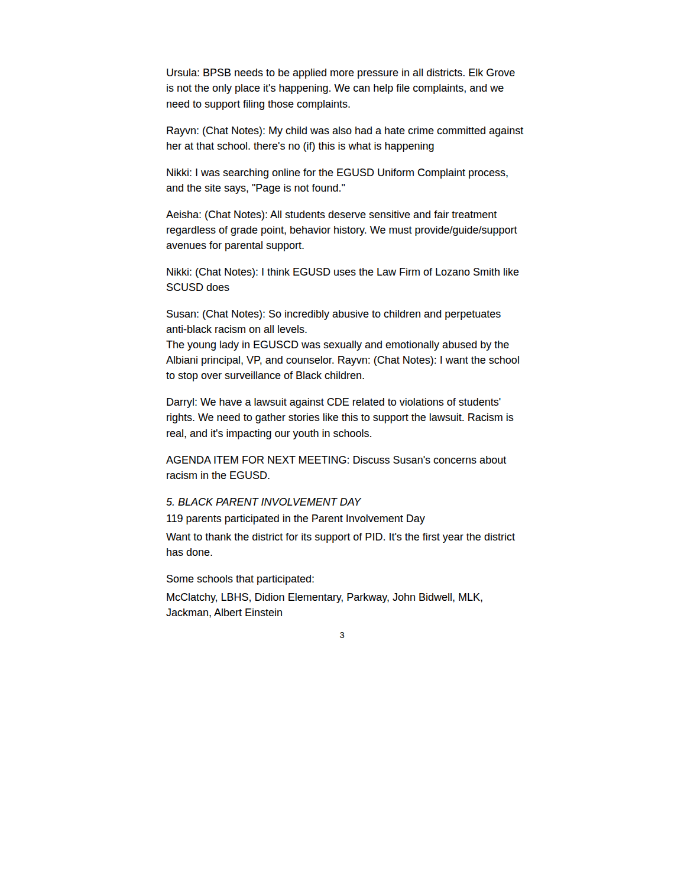Ursula: BPSB needs to be applied more pressure in all districts. Elk Grove is not the only place it's happening. We can help file complaints, and we need to support filing those complaints.
Rayvn: (Chat Notes): My child was also had a hate crime committed against her at that school. there's no (if) this is what is happening
Nikki: I was searching online for the EGUSD Uniform Complaint process, and the site says, "Page is not found."
Aeisha: (Chat Notes): All students deserve sensitive and fair treatment regardless of grade point, behavior history. We must provide/guide/support avenues for parental support.
Nikki: (Chat Notes): I think EGUSD uses the Law Firm of Lozano Smith like SCUSD does
Susan: (Chat Notes): So incredibly abusive to children and perpetuates anti-black racism on all levels.
The young lady in EGUSCD was sexually and emotionally abused by the Albiani principal, VP, and counselor. Rayvn: (Chat Notes): I want the school to stop over surveillance of Black children.
Darryl: We have a lawsuit against CDE related to violations of students' rights. We need to gather stories like this to support the lawsuit. Racism is real, and it's impacting our youth in schools.
AGENDA ITEM FOR NEXT MEETING: Discuss Susan's concerns about racism in the EGUSD.
5. BLACK PARENT INVOLVEMENT DAY
119 parents participated in the Parent Involvement Day
Want to thank the district for its support of PID. It's the first year the district has done.
Some schools that participated:
McClatchy, LBHS, Didion Elementary, Parkway, John Bidwell, MLK, Jackman, Albert Einstein
3